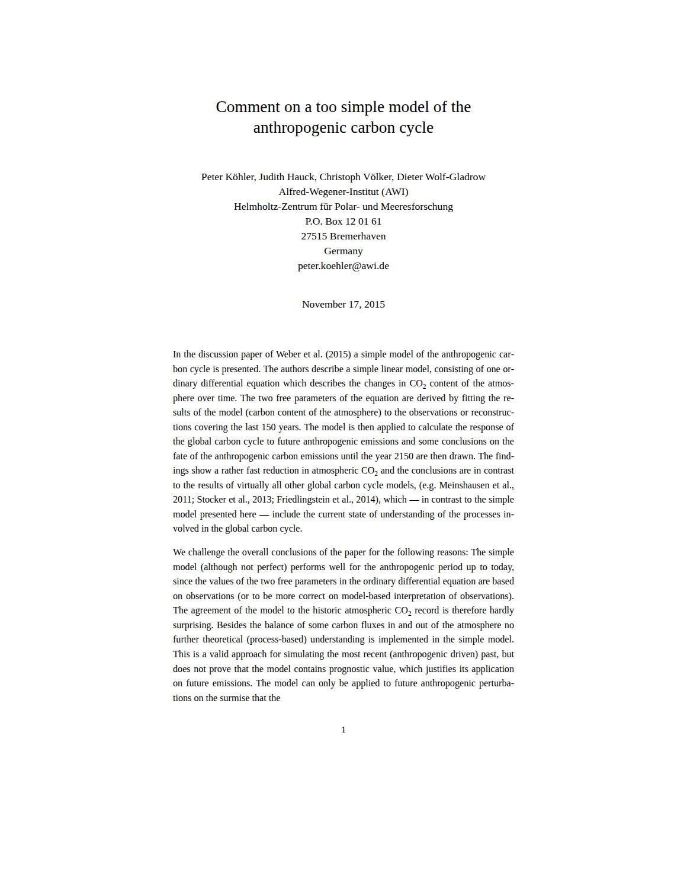Comment on a too simple model of the
anthropogenic carbon cycle
Peter Köhler, Judith Hauck, Christoph Völker, Dieter Wolf-Gladrow Alfred-Wegener-Institut (AWI) Helmholtz-Zentrum für Polar- und Meeresforschung P.O. Box 12 01 61 27515 Bremerhaven Germany peter.koehler@awi.de
November 17, 2015
In the discussion paper of Weber et al. (2015) a simple model of the anthropogenic carbon cycle is presented. The authors describe a simple linear model, consisting of one ordinary differential equation which describes the changes in CO2 content of the atmosphere over time. The two free parameters of the equation are derived by fitting the results of the model (carbon content of the atmosphere) to the observations or reconstructions covering the last 150 years. The model is then applied to calculate the response of the global carbon cycle to future anthropogenic emissions and some conclusions on the fate of the anthropogenic carbon emissions until the year 2150 are then drawn. The findings show a rather fast reduction in atmospheric CO2 and the conclusions are in contrast to the results of virtually all other global carbon cycle models, (e.g. Meinshausen et al., 2011; Stocker et al., 2013; Friedlingstein et al., 2014), which — in contrast to the simple model presented here — include the current state of understanding of the processes involved in the global carbon cycle.
We challenge the overall conclusions of the paper for the following reasons: The simple model (although not perfect) performs well for the anthropogenic period up to today, since the values of the two free parameters in the ordinary differential equation are based on observations (or to be more correct on model-based interpretation of observations). The agreement of the model to the historic atmospheric CO2 record is therefore hardly surprising. Besides the balance of some carbon fluxes in and out of the atmosphere no further theoretical (process-based) understanding is implemented in the simple model. This is a valid approach for simulating the most recent (anthropogenic driven) past, but does not prove that the model contains prognostic value, which justifies its application on future emissions. The model can only be applied to future anthropogenic perturbations on the surmise that the
1